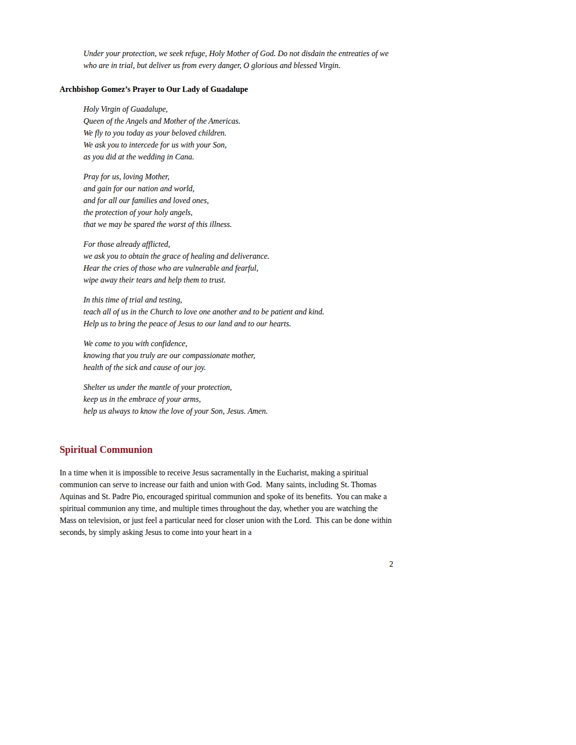Under your protection, we seek refuge, Holy Mother of God. Do not disdain the entreaties of we who are in trial, but deliver us from every danger, O glorious and blessed Virgin.
Archbishop Gomez’s Prayer to Our Lady of Guadalupe
Holy Virgin of Guadalupe,
Queen of the Angels and Mother of the Americas.
We fly to you today as your beloved children.
We ask you to intercede for us with your Son,
as you did at the wedding in Cana.
Pray for us, loving Mother,
and gain for our nation and world,
and for all our families and loved ones,
the protection of your holy angels,
that we may be spared the worst of this illness.
For those already afflicted,
we ask you to obtain the grace of healing and deliverance.
Hear the cries of those who are vulnerable and fearful,
wipe away their tears and help them to trust.
In this time of trial and testing,
teach all of us in the Church to love one another and to be patient and kind.
Help us to bring the peace of Jesus to our land and to our hearts.
We come to you with confidence,
knowing that you truly are our compassionate mother,
health of the sick and cause of our joy.
Shelter us under the mantle of your protection,
keep us in the embrace of your arms,
help us always to know the love of your Son, Jesus. Amen.
Spiritual Communion
In a time when it is impossible to receive Jesus sacramentally in the Eucharist, making a spiritual communion can serve to increase our faith and union with God. Many saints, including St. Thomas Aquinas and St. Padre Pio, encouraged spiritual communion and spoke of its benefits. You can make a spiritual communion any time, and multiple times throughout the day, whether you are watching the Mass on television, or just feel a particular need for closer union with the Lord. This can be done within seconds, by simply asking Jesus to come into your heart in a
2